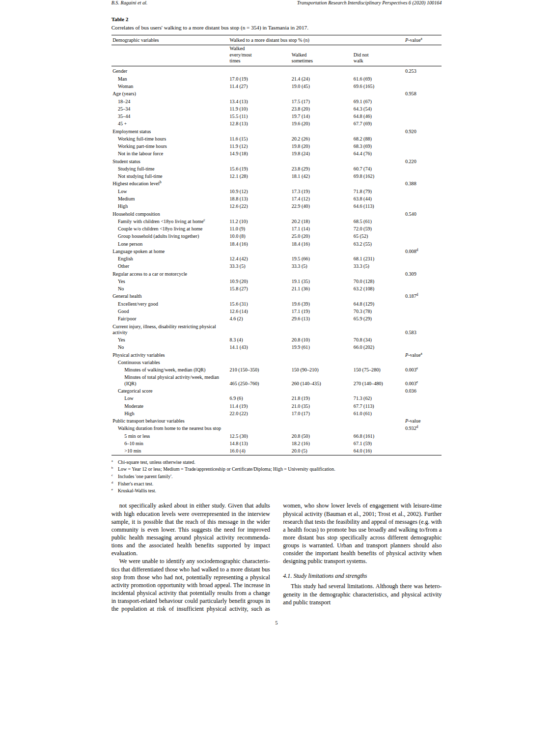B.S. Ragaini et al.
Transportation Research Interdisciplinary Perspectives 6 (2020) 100164
Table 2
Correlates of bus users' walking to a more distant bus stop (n = 354) in Tasmania in 2017.
| Demographic variables | Walked to a more distant bus stop % (n) | P -value a |
| --- | --- | --- |
| | Walked every/most times | Walked sometimes | Did not walk | |
| Gender | | | | 0.253 |
| Man | 17.0 (19) | 21.4 (24) | 61.6 (69) | |
| Woman | 11.4 (27) | 19.0 (45) | 69.6 (165) | |
| Age (years) | | | | 0.958 |
| 18–24 | 13.4 (13) | 17.5 (17) | 69.1 (67) | |
| 25–34 | 11.9 (10) | 23.8 (20) | 64.3 (54) | |
| 35–44 | 15.5 (11) | 19.7 (14) | 64.8 (46) | |
| 45 + | 12.8 (13) | 19.6 (20) | 67.7 (69) | |
| Employment status | | | | 0.920 |
| Working full-time hours | 11.6 (15) | 20.2 (26) | 68.2 (88) | |
| Working part-time hours | 11.9 (12) | 19.8 (20) | 68.3 (69) | |
| Not in the labour force | 14.9 (18) | 19.8 (24) | 64.4 (76) | |
| Student status | | | | 0.220 |
| Studying full-time | 15.6 (19) | 23.8 (29) | 60.7 (74) | |
| Not studying full-time | 12.1 (28) | 18.1 (42) | 69.8 (162) | |
| Highest education level b | | | | 0.388 |
| Low | 10.9 (12) | 17.3 (19) | 71.8 (79) | |
| Medium | 18.8 (13) | 17.4 (12) | 63.8 (44) | |
| High | 12.6 (22) | 22.9 (40) | 64.6 (113) | |
| Household composition | | | | 0.540 |
| Family with children <18yo living at home c | 11.2 (10) | 20.2 (18) | 68.5 (61) | |
| Couple w/o children <18yo living at home | 11.0 (9) | 17.1 (14) | 72.0 (59) | |
| Group household (adults living together) | 10.0 (8) | 25.0 (20) | 65 (52) | |
| Lone person | 18.4 (16) | 18.4 (16) | 63.2 (55) | |
| Language spoken at home | | | | 0.008 d |
| English | 12.4 (42) | 19.5 (66) | 68.1 (231) | |
| Other | 33.3 (5) | 33.3 (5) | 33.3 (5) | |
| Regular access to a car or motorcycle | | | | 0.309 |
| Yes | 10.9 (20) | 19.1 (35) | 70.0 (128) | |
| No | 15.8 (27) | 21.1 (36) | 63.2 (108) | |
| General health | | | | 0.187 d |
| Excellent/very good | 15.6 (31) | 19.6 (39) | 64.8 (129) | |
| Good | 12.6 (14) | 17.1 (19) | 70.3 (78) | |
| Fair/poor | 4.6 (2) | 29.6 (13) | 65.9 (29) | |
| Current injury, illness, disability restricting physical activity | | | | 0.583 |
| Yes | 8.3 (4) | 20.8 (10) | 70.8 (34) | |
| No | 14.1 (43) | 19.9 (61) | 66.0 (202) | |
| Physical activity variables | | | | P -value a |
| Continuous variables | | | | |
| Minutes of walking/week, median (IQR) | 210 (150–350) | 150 (90–210) | 150 (75–280) | 0.003 e |
| Minutes of total physical activity/week, median (IQR) | 465 (250–760) | 260 (140–435) | 270 (140–480) | 0.003 e |
| Categorical score | | | | 0.036 |
| Low | 6.9 (6) | 21.8 (19) | 71.3 (62) | |
| Moderate | 11.4 (19) | 21.0 (35) | 67.7 (113) | |
| High | 22.0 (22) | 17.0 (17) | 61.0 (61) | |
| Public transport behaviour variables | | | | P -value |
| Walking duration from home to the nearest bus stop | | | | 0.932 d |
| 5 min or less | 12.5 (30) | 20.8 (50) | 66.8 (161) | |
| 6–10 min | 14.8 (13) | 18.2 (16) | 67.1 (59) | |
| >10 min | 16.0 (4) | 20.0 (5) | 64.0 (16) | |
a Chi-square test, unless otherwise stated.
b Low = Year 12 or less; Medium = Trade/apprenticeship or Certificate/Diploma; High = University qualification.
c Includes 'one parent family'.
d Fisher's exact test.
e Kruskal-Wallis test.
not specifically asked about in either study. Given that adults with high education levels were overrepresented in the interview sample, it is possible that the reach of this message in the wider community is even lower. This suggests the need for improved public health messaging around physical activity recommendations and the associated health benefits supported by impact evaluation.
We were unable to identify any sociodemographic characteristics that differentiated those who had walked to a more distant bus stop from those who had not, potentially representing a physical activity promotion opportunity with broad appeal. The increase in incidental physical activity that potentially results from a change in transport-related behaviour could particularly benefit groups in the population at risk of insufficient physical activity, such as women, who show lower levels of engagement with leisure-time physical activity (Bauman et al., 2001; Trost et al., 2002). Further research that tests the feasibility and appeal of messages (e.g. with a health focus) to promote bus use broadly and walking to/from a more distant bus stop specifically across different demographic groups is warranted. Urban and transport planners should also consider the important health benefits of physical activity when designing public transport systems.
4.1. Study limitations and strengths
This study had several limitations. Although there was heterogeneity in the demographic characteristics, and physical activity and public transport
5